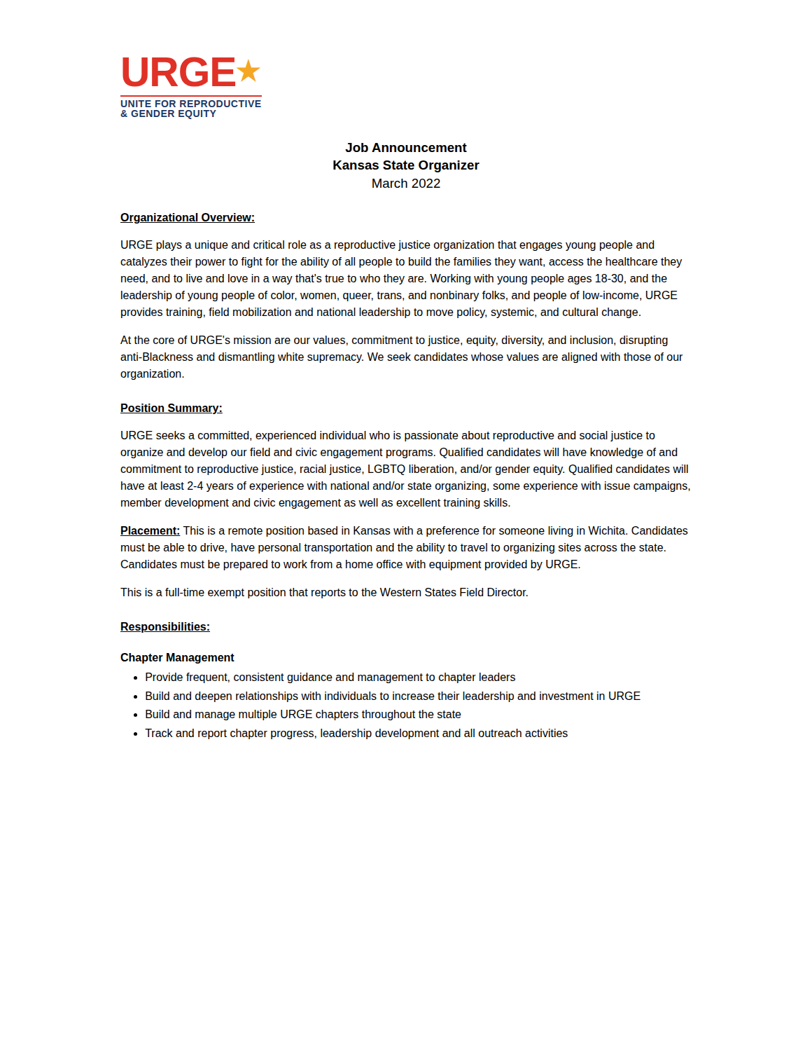URGE★
Unite for Reproductive
& Gender Equity
Job Announcement
Kansas State Organizer
March 2022
Organizational Overview:
URGE plays a unique and critical role as a reproductive justice organization that engages young people and catalyzes their power to fight for the ability of all people to build the families they want, access the healthcare they need, and to live and love in a way that's true to who they are. Working with young people ages 18-30, and the leadership of young people of color, women, queer, trans, and nonbinary folks, and people of low-income, URGE provides training, field mobilization and national leadership to move policy, systemic, and cultural change.
At the core of URGE's mission are our values, commitment to justice, equity, diversity, and inclusion, disrupting anti-Blackness and dismantling white supremacy. We seek candidates whose values are aligned with those of our organization.
Position Summary:
URGE seeks a committed, experienced individual who is passionate about reproductive and social justice to organize and develop our field and civic engagement programs. Qualified candidates will have knowledge of and commitment to reproductive justice, racial justice, LGBTQ liberation, and/or gender equity. Qualified candidates will have at least 2-4 years of experience with national and/or state organizing, some experience with issue campaigns, member development and civic engagement as well as excellent training skills.
Placement: This is a remote position based in Kansas with a preference for someone living in Wichita. Candidates must be able to drive, have personal transportation and the ability to travel to organizing sites across the state. Candidates must be prepared to work from a home office with equipment provided by URGE.
This is a full-time exempt position that reports to the Western States Field Director.
Responsibilities:
Chapter Management
Provide frequent, consistent guidance and management to chapter leaders
Build and deepen relationships with individuals to increase their leadership and investment in URGE
Build and manage multiple URGE chapters throughout the state
Track and report chapter progress, leadership development and all outreach activities